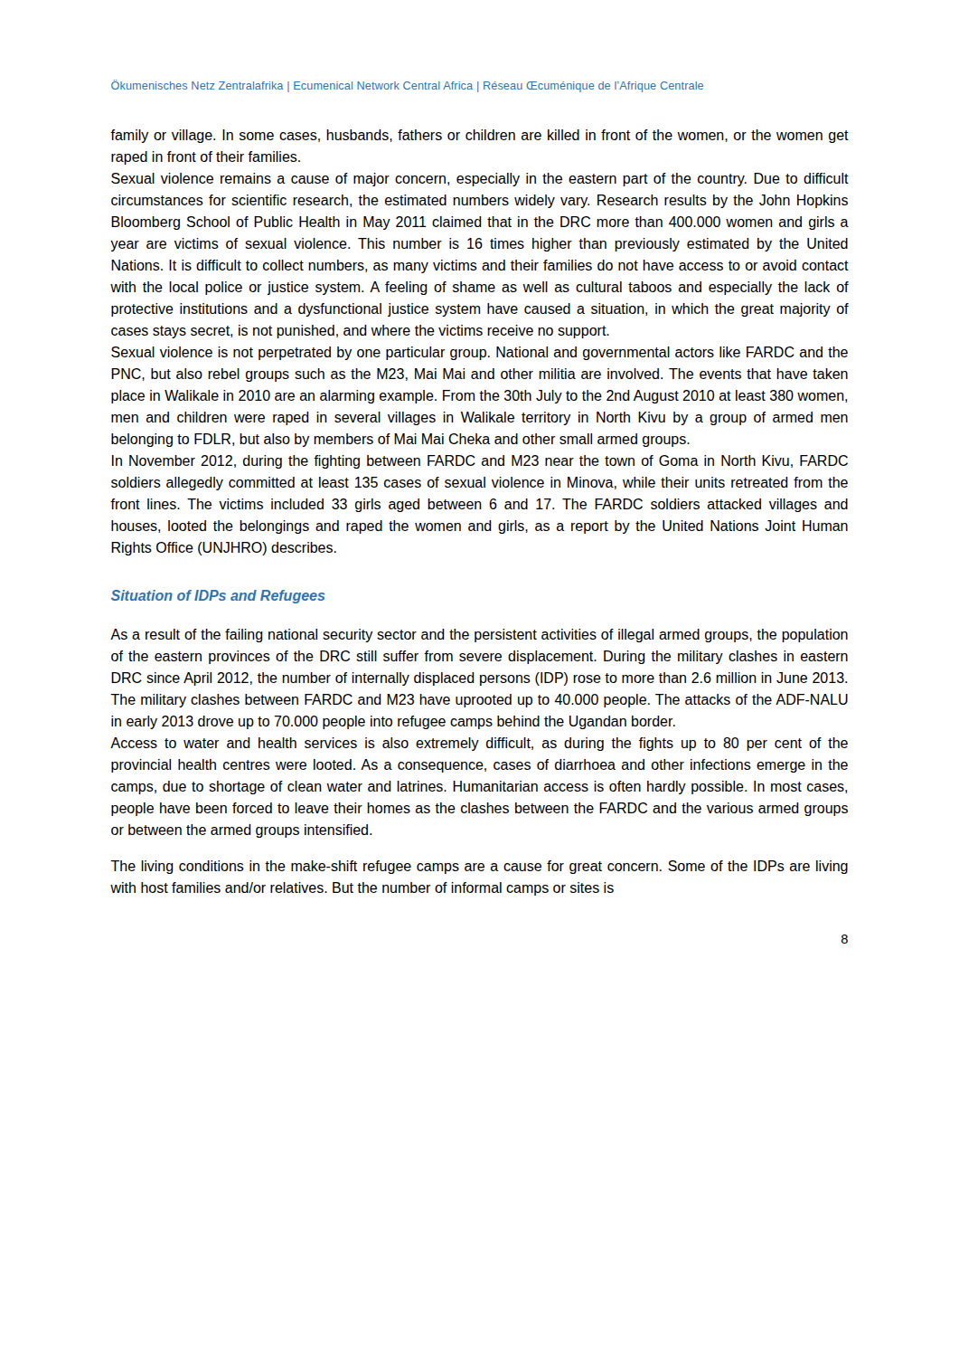Ökumenisches Netz Zentralafrika | Ecumenical Network Central Africa | Réseau Œcuménique de l’Afrique Centrale
family or village. In some cases, husbands, fathers or children are killed in front of the women, or the women get raped in front of their families.
Sexual violence remains a cause of major concern, especially in the eastern part of the country. Due to difficult circumstances for scientific research, the estimated numbers widely vary. Research results by the John Hopkins Bloomberg School of Public Health in May 2011 claimed that in the DRC more than 400.000 women and girls a year are victims of sexual violence. This number is 16 times higher than previously estimated by the United Nations. It is difficult to collect numbers, as many victims and their families do not have access to or avoid contact with the local police or justice system. A feeling of shame as well as cultural taboos and especially the lack of protective institutions and a dysfunctional justice system have caused a situation, in which the great majority of cases stays secret, is not punished, and where the victims receive no support.
Sexual violence is not perpetrated by one particular group. National and governmental actors like FARDC and the PNC, but also rebel groups such as the M23, Mai Mai and other militia are involved. The events that have taken place in Walikale in 2010 are an alarming example. From the 30th July to the 2nd August 2010 at least 380 women, men and children were raped in several villages in Walikale territory in North Kivu by a group of armed men belonging to FDLR, but also by members of Mai Mai Cheka and other small armed groups.
In November 2012, during the fighting between FARDC and M23 near the town of Goma in North Kivu, FARDC soldiers allegedly committed at least 135 cases of sexual violence in Minova, while their units retreated from the front lines. The victims included 33 girls aged between 6 and 17. The FARDC soldiers attacked villages and houses, looted the belongings and raped the women and girls, as a report by the United Nations Joint Human Rights Office (UNJHRO) describes.
Situation of IDPs and Refugees
As a result of the failing national security sector and the persistent activities of illegal armed groups, the population of the eastern provinces of the DRC still suffer from severe displacement. During the military clashes in eastern DRC since April 2012, the number of internally displaced persons (IDP) rose to more than 2.6 million in June 2013. The military clashes between FARDC and M23 have uprooted up to 40.000 people. The attacks of the ADF-NALU in early 2013 drove up to 70.000 people into refugee camps behind the Ugandan border.
Access to water and health services is also extremely difficult, as during the fights up to 80 per cent of the provincial health centres were looted. As a consequence, cases of diarrhoea and other infections emerge in the camps, due to shortage of clean water and latrines. Humanitarian access is often hardly possible. In most cases, people have been forced to leave their homes as the clashes between the FARDC and the various armed groups or between the armed groups intensified.
The living conditions in the make-shift refugee camps are a cause for great concern. Some of the IDPs are living with host families and/or relatives. But the number of informal camps or sites is
8